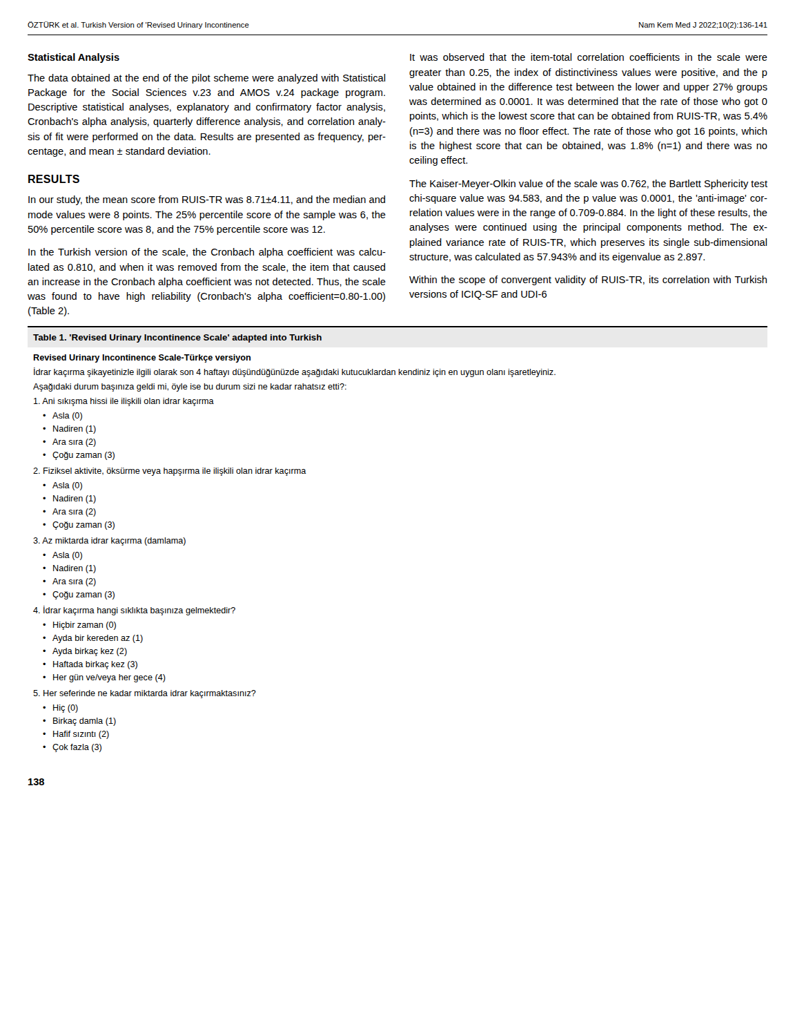ÖZTÜRK et al. Turkish Version of 'Revised Urinary Incontinence
Nam Kem Med J 2022;10(2):136-141
Statistical Analysis
The data obtained at the end of the pilot scheme were analyzed with Statistical Package for the Social Sciences v.23 and AMOS v.24 package program. Descriptive statistical analyses, explanatory and confirmatory factor analysis, Cronbach's alpha analysis, quarterly difference analysis, and correlation analysis of fit were performed on the data. Results are presented as frequency, percentage, and mean ± standard deviation.
RESULTS
In our study, the mean score from RUIS-TR was 8.71±4.11, and the median and mode values were 8 points. The 25% percentile score of the sample was 6, the 50% percentile score was 8, and the 75% percentile score was 12.
In the Turkish version of the scale, the Cronbach alpha coefficient was calculated as 0.810, and when it was removed from the scale, the item that caused an increase in the Cronbach alpha coefficient was not detected. Thus, the scale was found to have high reliability (Cronbach's alpha coefficient=0.80-1.00) (Table 2).
It was observed that the item-total correlation coefficients in the scale were greater than 0.25, the index of distinctiviness values were positive, and the p value obtained in the difference test between the lower and upper 27% groups was determined as 0.0001. It was determined that the rate of those who got 0 points, which is the lowest score that can be obtained from RUIS-TR, was 5.4% (n=3) and there was no floor effect. The rate of those who got 16 points, which is the highest score that can be obtained, was 1.8% (n=1) and there was no ceiling effect.
The Kaiser-Meyer-Olkin value of the scale was 0.762, the Bartlett Sphericity test chi-square value was 94.583, and the p value was 0.0001, the 'anti-image' correlation values were in the range of 0.709-0.884. In the light of these results, the analyses were continued using the principal components method. The explained variance rate of RUIS-TR, which preserves its single sub-dimensional structure, was calculated as 57.943% and its eigenvalue as 2.897.
Within the scope of convergent validity of RUIS-TR, its correlation with Turkish versions of ICIQ-SF and UDI-6
Table 1. 'Revised Urinary Incontinence Scale' adapted into Turkish
Revised Urinary Incontinence Scale-Türkçe versiyon
İdrar kaçırma şikayetinizle ilgili olarak son 4 haftayı düşündüğünüzde aşağıdaki kutucuklardan kendiniz için en uygun olanı işaretleyiniz.
Aşağıdaki durum başınıza geldi mi, öyle ise bu durum sizi ne kadar rahatsız etti?:
1. Ani sıkışma hissi ile ilişkili olan idrar kaçırma
Asla (0)
Nadiren (1)
Ara sıra (2)
Çoğu zaman (3)
2. Fiziksel aktivite, öksürme veya hapşırma ile ilişkili olan idrar kaçırma
Asla (0)
Nadiren (1)
Ara sıra (2)
Çoğu zaman (3)
3. Az miktarda idrar kaçırma (damlama)
Asla (0)
Nadiren (1)
Ara sıra (2)
Çoğu zaman (3)
4. İdrar kaçırma hangi sıklıkta başınıza gelmektedir?
Hiçbir zaman (0)
Ayda bir kereden az (1)
Ayda birkaç kez (2)
Haftada birkaç kez (3)
Her gün ve/veya her gece (4)
5. Her seferinde ne kadar miktarda idrar kaçırmaktasınız?
Hiç (0)
Birkaç damla (1)
Hafif sızıntı (2)
Çok fazla (3)
138